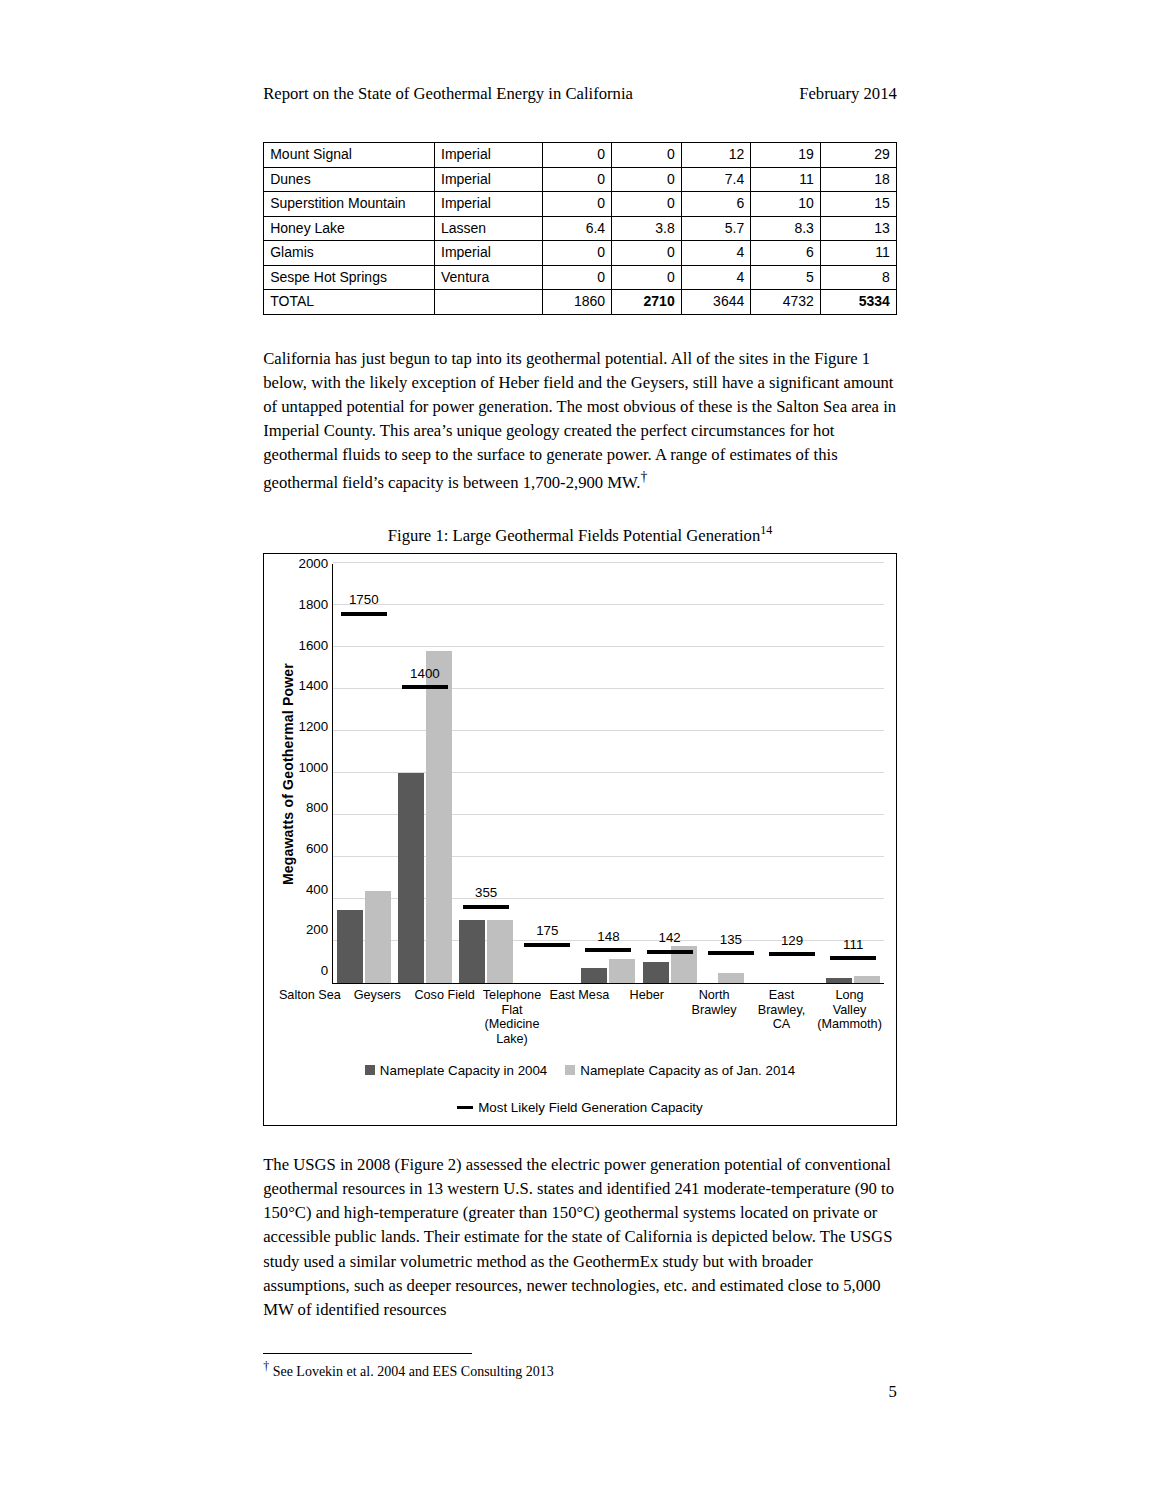Report on the State of Geothermal Energy in California February 2014
| Mount Signal | Imperial | 0 | 0 | 12 | 19 | 29 |
| Dunes | Imperial | 0 | 0 | 7.4 | 11 | 18 |
| Superstition Mountain | Imperial | 0 | 0 | 6 | 10 | 15 |
| Honey Lake | Lassen | 6.4 | 3.8 | 5.7 | 8.3 | 13 |
| Glamis | Imperial | 0 | 0 | 4 | 6 | 11 |
| Sespe Hot Springs | Ventura | 0 | 0 | 4 | 5 | 8 |
| TOTAL | | 1860 | 2710 | 3644 | 4732 | 5334 |
California has just begun to tap into its geothermal potential. All of the sites in the Figure 1 below, with the likely exception of Heber field and the Geysers, still have a significant amount of untapped potential for power generation. The most obvious of these is the Salton Sea area in Imperial County. This area’s unique geology created the perfect circumstances for hot geothermal fluids to seep to the surface to generate power. A range of estimates of this geothermal field’s capacity is between 1,700-2,900 MW.†
Figure 1: Large Geothermal Fields Potential Generation14
Megawatts of Geothermal Power
2000 1800 1600 1400 1200 1000 800 600 400 200 0
1750
1400
355
175
148
142
135
129
111
Salton Sea
Geysers
Coso Field
Telephone Flat (Medicine Lake)
East Mesa
Heber
North Brawley
East Brawley, CA
Long Valley (Mammoth)
Nameplate Capacity in 2004 Nameplate Capacity as of Jan. 2014 Most Likely Field Generation Capacity
The USGS in 2008 (Figure 2) assessed the electric power generation potential of conventional geothermal resources in 13 western U.S. states and identified 241 moderate-temperature (90 to 150°C) and high-temperature (greater than 150°C) geothermal systems located on private or accessible public lands. Their estimate for the state of California is depicted below. The USGS study used a similar volumetric method as the GeothermEx study but with broader assumptions, such as deeper resources, newer technologies, etc. and estimated close to 5,000 MW of identified resources
† See Lovekin et al. 2004 and EES Consulting 2013
5